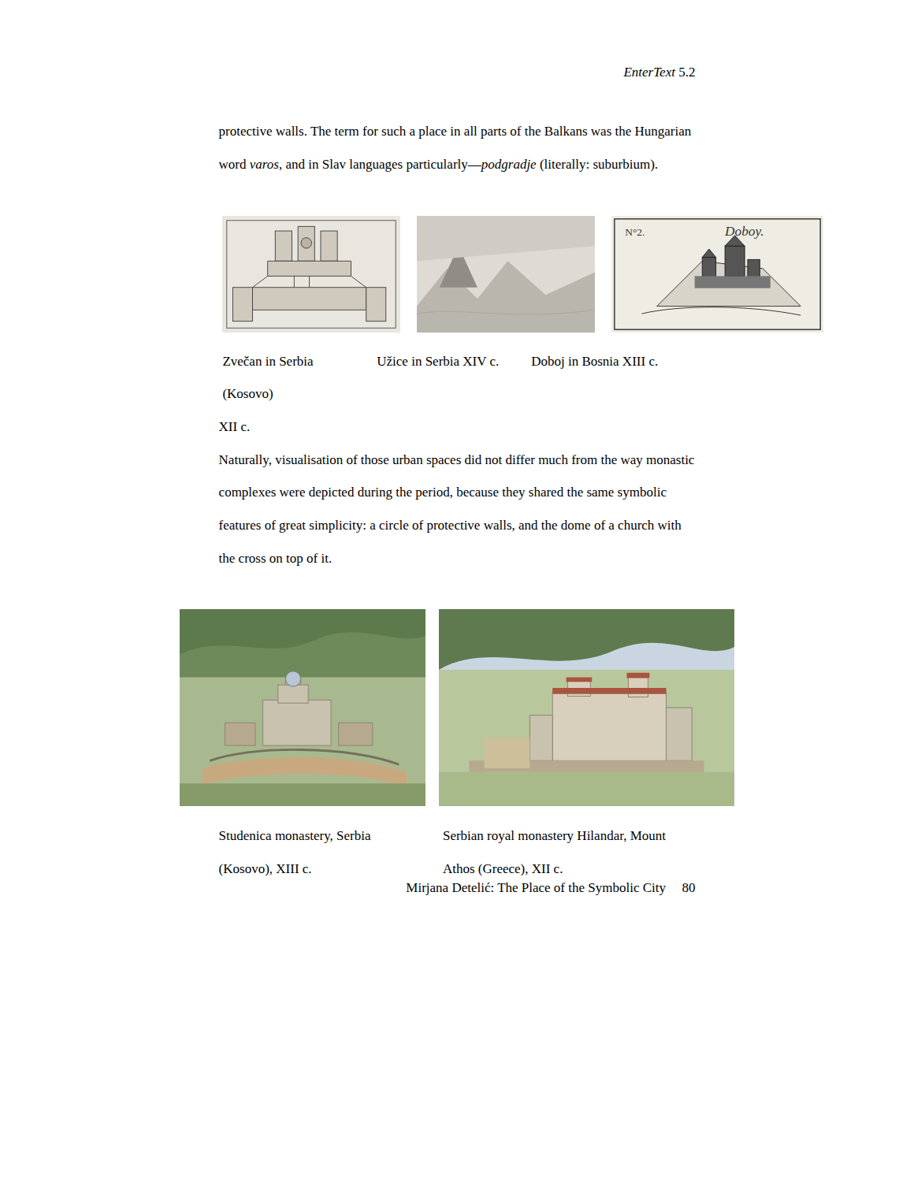EnterText 5.2
protective walls. The term for such a place in all parts of the Balkans was the Hungarian word varos, and in Slav languages particularly—podgradje (literally: suburbium).
Zvečan in Serbia (Kosovo)
Užice in Serbia XIV c.
Doboj in Bosnia XIII c.
XII c.
Naturally, visualisation of those urban spaces did not differ much from the way monastic complexes were depicted during the period, because they shared the same symbolic features of great simplicity: a circle of protective walls, and the dome of a church with the cross on top of it.
Studenica monastery, Serbia
(Kosovo), XIII c.
Serbian royal monastery Hilandar, Mount
Athos (Greece), XII c.
Mirjana Detelić: The Place of the Symbolic City80